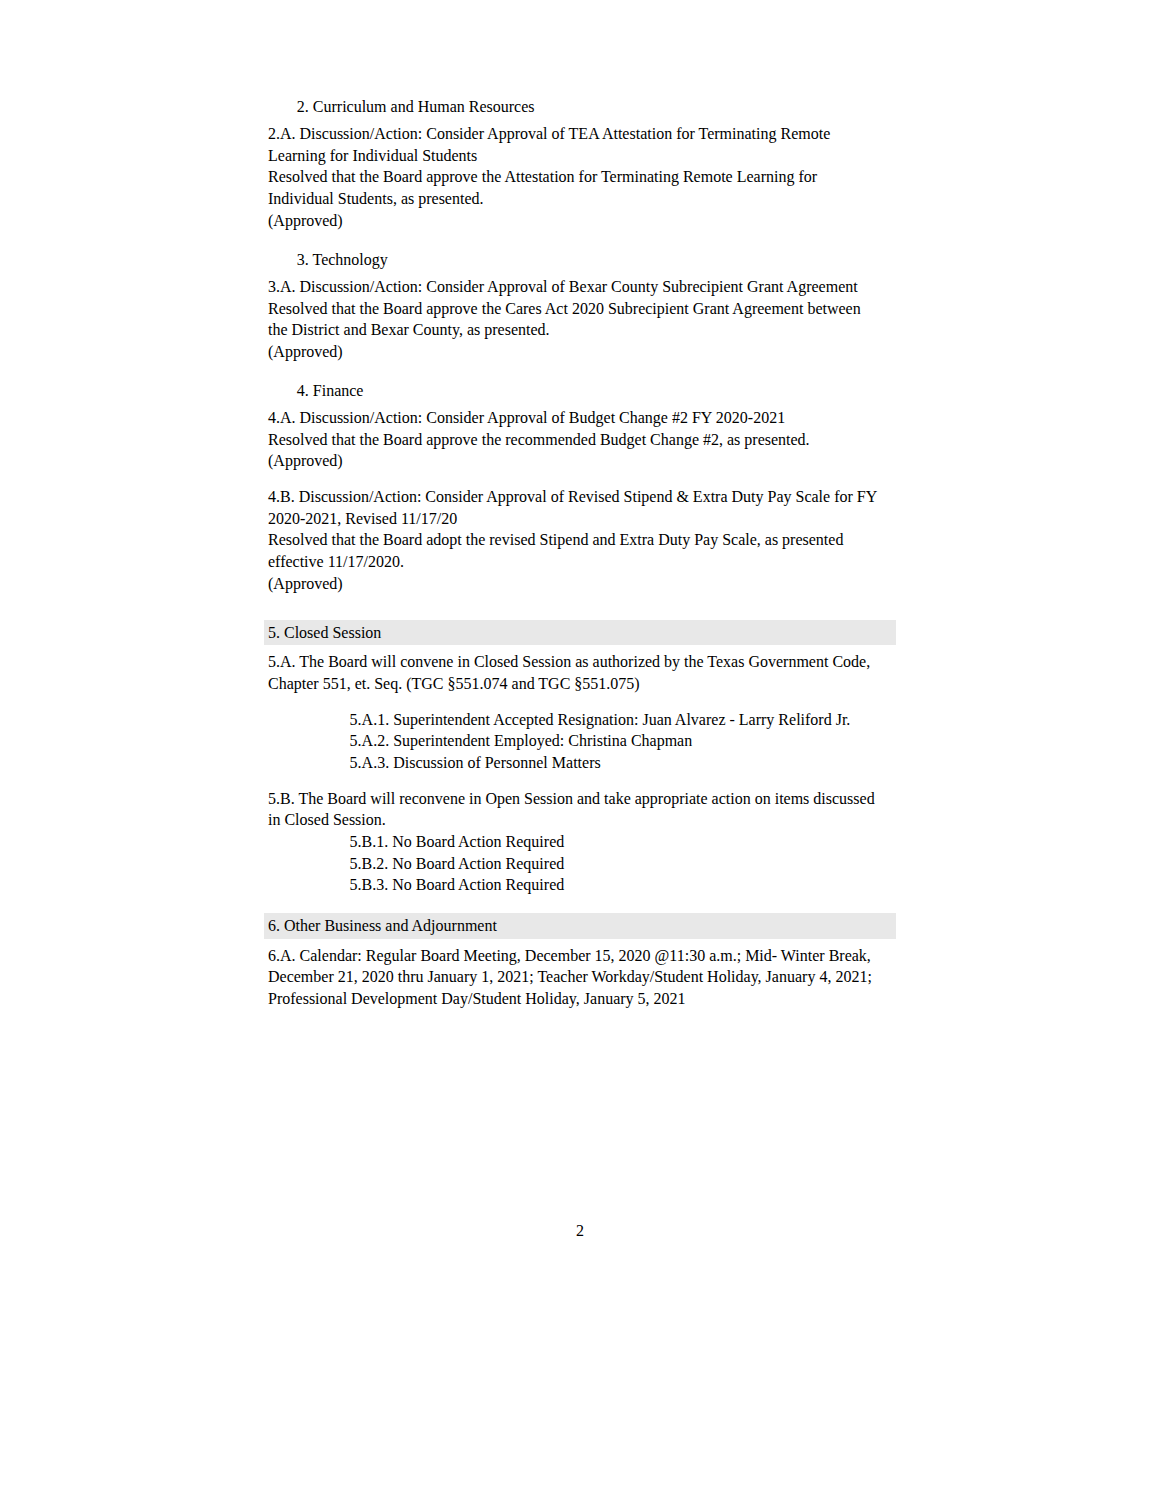2. Curriculum and Human Resources
2.A. Discussion/Action: Consider Approval of TEA Attestation for Terminating Remote
Learning for Individual Students
Resolved that the Board approve the Attestation for Terminating Remote Learning for
Individual Students, as presented.
(Approved)
3. Technology
3.A. Discussion/Action: Consider Approval of Bexar County Subrecipient Grant Agreement
Resolved that the Board approve the Cares Act 2020 Subrecipient Grant Agreement between
the District and Bexar County, as presented.
(Approved)
4. Finance
4.A. Discussion/Action: Consider Approval of Budget Change #2 FY 2020-2021
Resolved that the Board approve the recommended Budget Change #2, as presented.
(Approved)
4.B. Discussion/Action: Consider Approval of Revised Stipend & Extra Duty Pay Scale for FY
2020-2021, Revised 11/17/20
Resolved that the Board adopt the revised Stipend and Extra Duty Pay Scale, as presented
effective 11/17/2020.
(Approved)
5. Closed Session
5.A. The Board will convene in Closed Session as authorized by the Texas Government Code,
Chapter 551, et. Seq. (TGC §551.074 and TGC §551.075)
5.A.1. Superintendent Accepted Resignation: Juan Alvarez - Larry Reliford Jr.
5.A.2. Superintendent Employed: Christina Chapman
5.A.3. Discussion of Personnel Matters
5.B. The Board will reconvene in Open Session and take appropriate action on items discussed
in Closed Session.
5.B.1. No Board Action Required
5.B.2. No Board Action Required
5.B.3. No Board Action Required
6. Other Business and Adjournment
6.A. Calendar: Regular Board Meeting, December 15, 2020 @11:30 a.m.; Mid- Winter Break,
December 21, 2020 thru January 1, 2021; Teacher Workday/Student Holiday, January 4, 2021;
Professional Development Day/Student Holiday, January 5, 2021
2